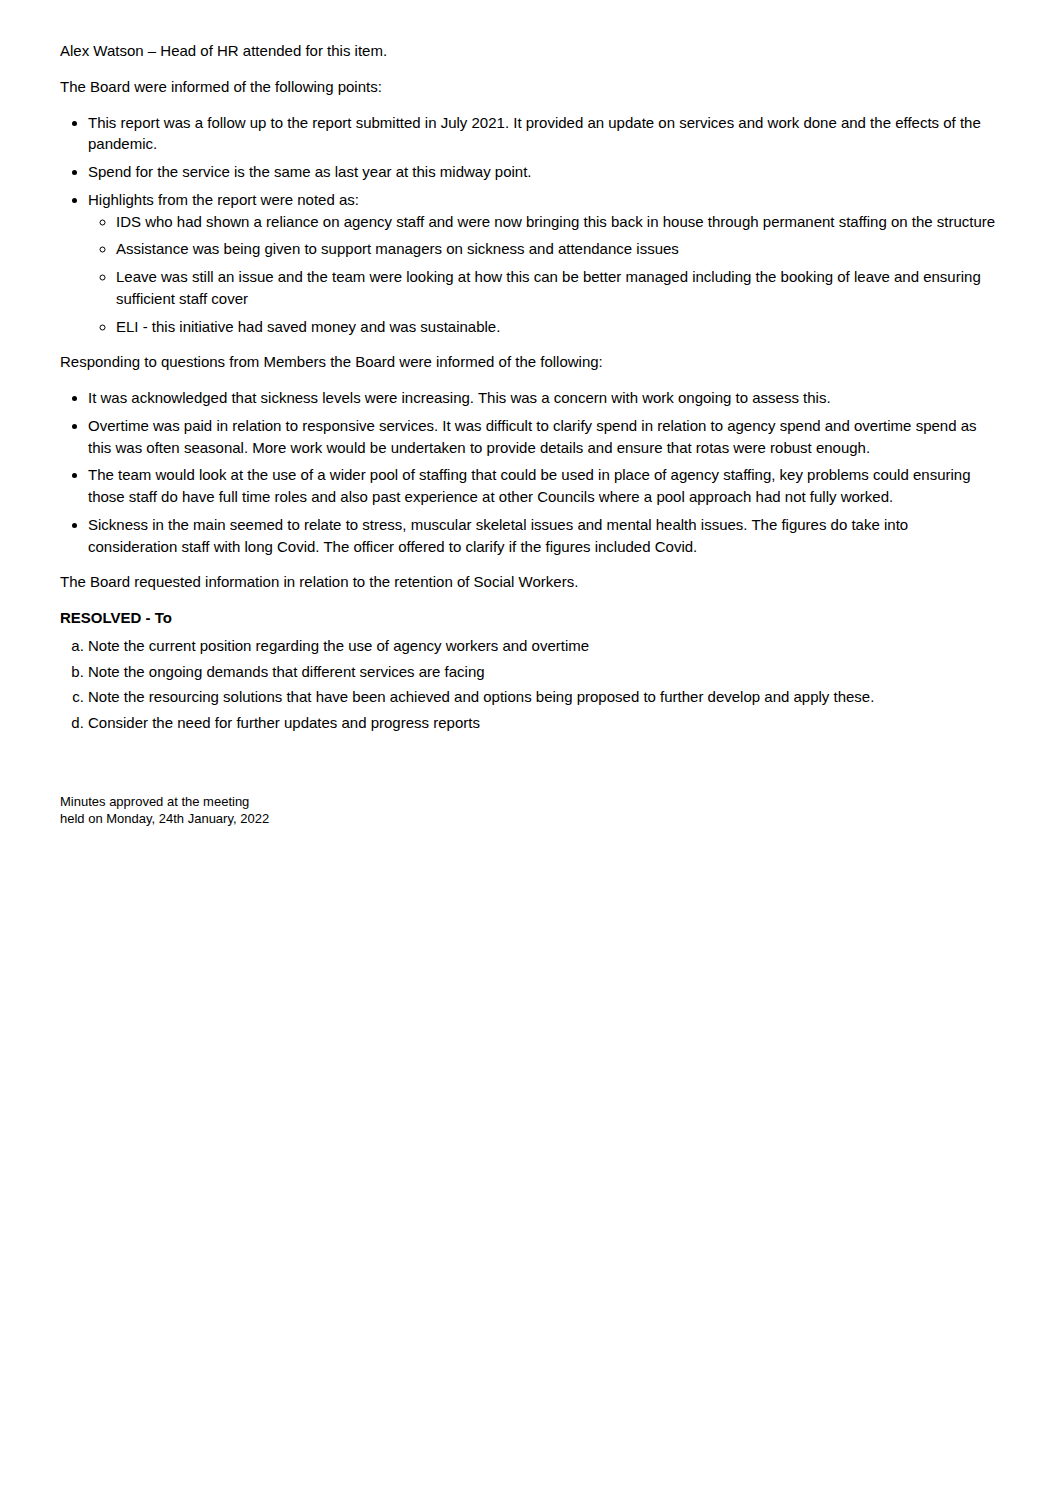Alex Watson – Head of HR attended for this item.
The Board were informed of the following points:
This report was a follow up to the report submitted in July 2021. It provided an update on services and work done and the effects of the pandemic.
Spend for the service is the same as last year at this midway point.
Highlights from the report were noted as:
IDS who had shown a reliance on agency staff and were now bringing this back in house through permanent staffing on the structure
Assistance was being given to support managers on sickness and attendance issues
Leave was still an issue and the team were looking at how this can be better managed including the booking of leave and ensuring sufficient staff cover
ELI - this initiative had saved money and was sustainable.
Responding to questions from Members the Board were informed of the following:
It was acknowledged that sickness levels were increasing. This was a concern with work ongoing to assess this.
Overtime was paid in relation to responsive services. It was difficult to clarify spend in relation to agency spend and overtime spend as this was often seasonal. More work would be undertaken to provide details and ensure that rotas were robust enough.
The team would look at the use of a wider pool of staffing that could be used in place of agency staffing, key problems could ensuring those staff do have full time roles and also past experience at other Councils where a pool approach had not fully worked.
Sickness in the main seemed to relate to stress, muscular skeletal issues and mental health issues. The figures do take into consideration staff with long Covid. The officer offered to clarify if the figures included Covid.
The Board requested information in relation to the retention of Social Workers.
RESOLVED - To
Note the current position regarding the use of agency workers and overtime
Note the ongoing demands that different services are facing
Note the resourcing solutions that have been achieved and options being proposed to further develop and apply these.
Consider the need for further updates and progress reports
Minutes approved at the meeting
held on Monday, 24th January, 2022